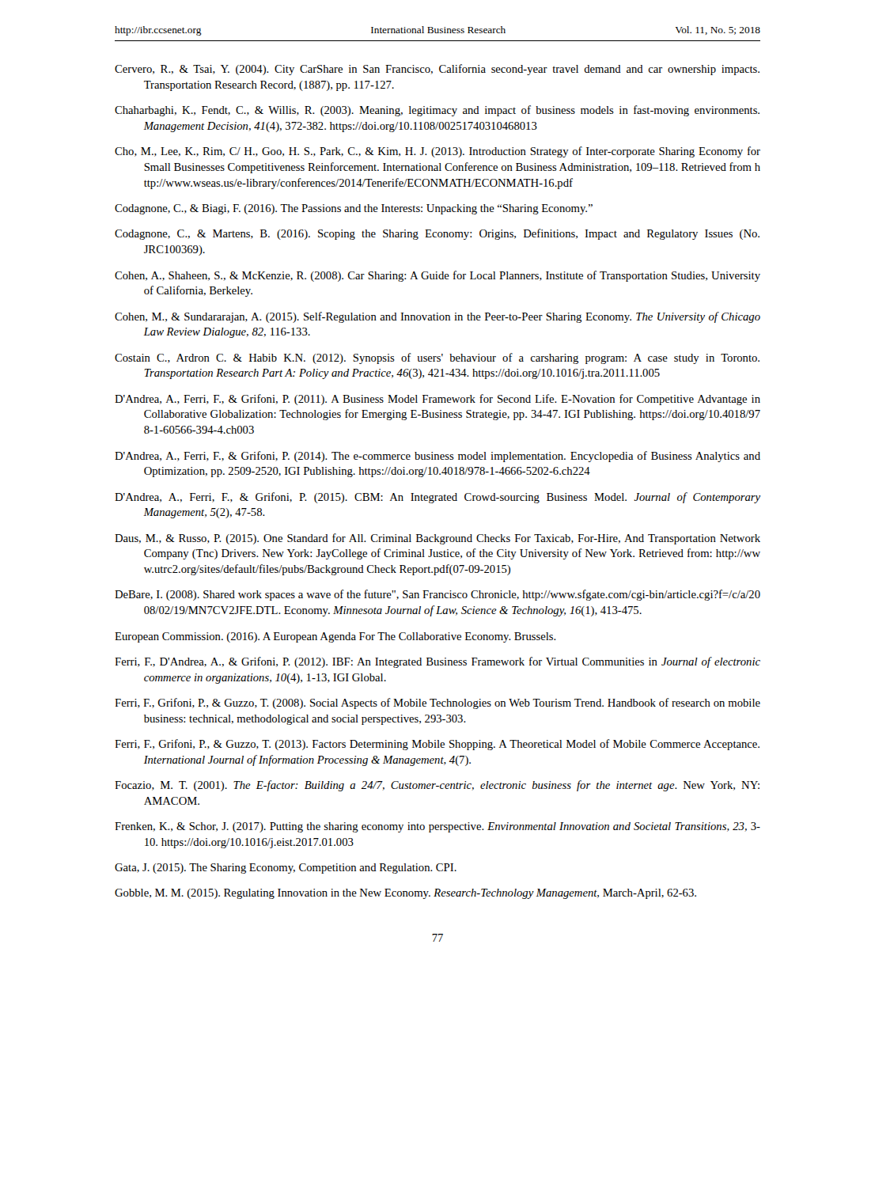http://ibr.ccsenet.org International Business Research Vol. 11, No. 5; 2018
Cervero, R., & Tsai, Y. (2004). City CarShare in San Francisco, California second-year travel demand and car ownership impacts. Transportation Research Record, (1887), pp. 117-127.
Chaharbaghi, K., Fendt, C., & Willis, R. (2003). Meaning, legitimacy and impact of business models in fast-moving environments. Management Decision, 41(4), 372-382. https://doi.org/10.1108/00251740310468013
Cho, M., Lee, K., Rim, C/ H., Goo, H. S., Park, C., & Kim, H. J. (2013). Introduction Strategy of Inter-corporate Sharing Economy for Small Businesses Competitiveness Reinforcement. International Conference on Business Administration, 109–118. Retrieved from http://www.wseas.us/e-library/conferences/2014/Tenerife/ECONMATH/ECONMATH-16.pdf
Codagnone, C., & Biagi, F. (2016). The Passions and the Interests: Unpacking the “Sharing Economy.”
Codagnone, C., & Martens, B. (2016). Scoping the Sharing Economy: Origins, Definitions, Impact and Regulatory Issues (No. JRC100369).
Cohen, A., Shaheen, S., & McKenzie, R. (2008). Car Sharing: A Guide for Local Planners, Institute of Transportation Studies, University of California, Berkeley.
Cohen, M., & Sundararajan, A. (2015). Self-Regulation and Innovation in the Peer-to-Peer Sharing Economy. The University of Chicago Law Review Dialogue, 82, 116-133.
Costain C., Ardron C. & Habib K.N. (2012). Synopsis of users' behaviour of a carsharing program: A case study in Toronto. Transportation Research Part A: Policy and Practice, 46(3), 421-434. https://doi.org/10.1016/j.tra.2011.11.005
D'Andrea, A., Ferri, F., & Grifoni, P. (2011). A Business Model Framework for Second Life. E-Novation for Competitive Advantage in Collaborative Globalization: Technologies for Emerging E-Business Strategie, pp. 34-47. IGI Publishing. https://doi.org/10.4018/978-1-60566-394-4.ch003
D'Andrea, A., Ferri, F., & Grifoni, P. (2014). The e-commerce business model implementation. Encyclopedia of Business Analytics and Optimization, pp. 2509-2520, IGI Publishing. https://doi.org/10.4018/978-1-4666-5202-6.ch224
D'Andrea, A., Ferri, F., & Grifoni, P. (2015). CBM: An Integrated Crowd-sourcing Business Model. Journal of Contemporary Management, 5(2), 47-58.
Daus, M., & Russo, P. (2015). One Standard for All. Criminal Background Checks For Taxicab, For-Hire, And Transportation Network Company (Tnc) Drivers. New York: JayCollege of Criminal Justice, of the City University of New York. Retrieved from: http://www.utrc2.org/sites/default/files/pubs/Background Check Report.pdf(07-09-2015)
DeBare, I. (2008). Shared work spaces a wave of the future", San Francisco Chronicle, http://www.sfgate.com/cgi-bin/article.cgi?f=/c/a/2008/02/19/MN7CV2JFE.DTL. Economy. Minnesota Journal of Law, Science & Technology, 16(1), 413-475.
European Commission. (2016). A European Agenda For The Collaborative Economy. Brussels.
Ferri, F., D'Andrea, A., & Grifoni, P. (2012). IBF: An Integrated Business Framework for Virtual Communities in Journal of electronic commerce in organizations, 10(4), 1-13, IGI Global.
Ferri, F., Grifoni, P., & Guzzo, T. (2008). Social Aspects of Mobile Technologies on Web Tourism Trend. Handbook of research on mobile business: technical, methodological and social perspectives, 293-303.
Ferri, F., Grifoni, P., & Guzzo, T. (2013). Factors Determining Mobile Shopping. A Theoretical Model of Mobile Commerce Acceptance. International Journal of Information Processing & Management, 4(7).
Focazio, M. T. (2001). The E-factor: Building a 24/7, Customer-centric, electronic business for the internet age. New York, NY: AMACOM.
Frenken, K., & Schor, J. (2017). Putting the sharing economy into perspective. Environmental Innovation and Societal Transitions, 23, 3-10. https://doi.org/10.1016/j.eist.2017.01.003
Gata, J. (2015). The Sharing Economy, Competition and Regulation. CPI.
Gobble, M. M. (2015). Regulating Innovation in the New Economy. Research-Technology Management, March-April, 62-63.
77